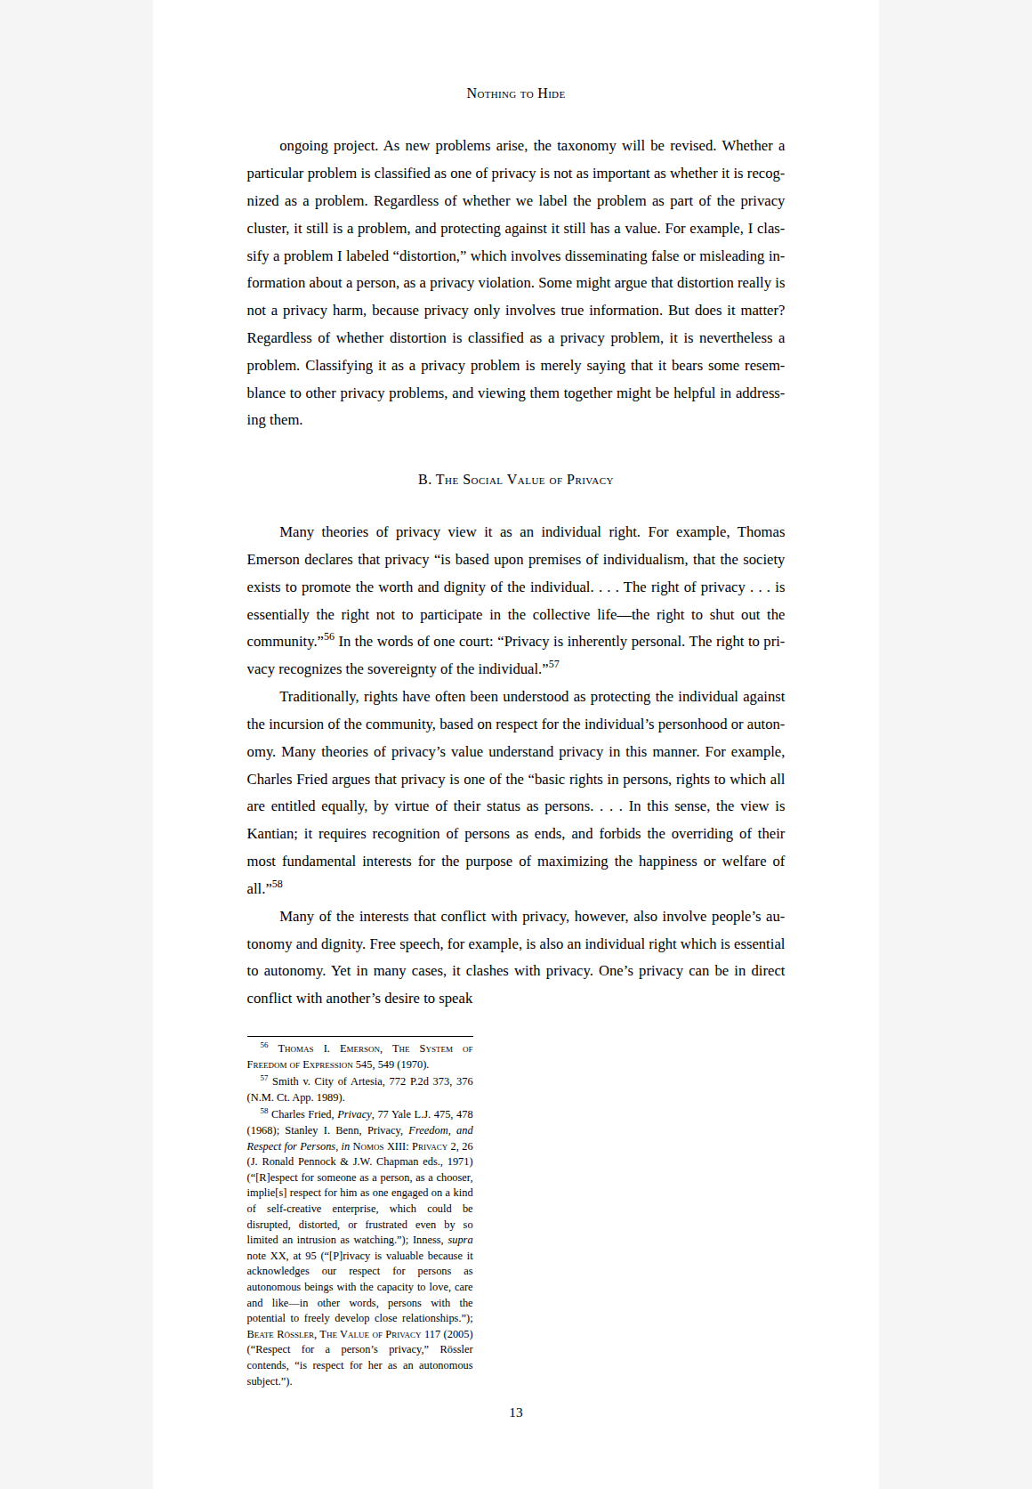Nothing to Hide
ongoing project. As new problems arise, the taxonomy will be revised. Whether a particular problem is classified as one of privacy is not as important as whether it is recognized as a problem. Regardless of whether we label the problem as part of the privacy cluster, it still is a problem, and protecting against it still has a value. For example, I classify a problem I labeled “distortion,” which involves disseminating false or misleading information about a person, as a privacy violation. Some might argue that distortion really is not a privacy harm, because privacy only involves true information. But does it matter? Regardless of whether distortion is classified as a privacy problem, it is nevertheless a problem. Classifying it as a privacy problem is merely saying that it bears some resemblance to other privacy problems, and viewing them together might be helpful in addressing them.
B. The Social Value of Privacy
Many theories of privacy view it as an individual right. For example, Thomas Emerson declares that privacy “is based upon premises of individualism, that the society exists to promote the worth and dignity of the individual. . . . The right of privacy . . . is essentially the right not to participate in the collective life—the right to shut out the community.”56 In the words of one court: “Privacy is inherently personal. The right to privacy recognizes the sovereignty of the individual.”57
Traditionally, rights have often been understood as protecting the individual against the incursion of the community, based on respect for the individual’s personhood or autonomy. Many theories of privacy’s value understand privacy in this manner. For example, Charles Fried argues that privacy is one of the “basic rights in persons, rights to which all are entitled equally, by virtue of their status as persons. . . . In this sense, the view is Kantian; it requires recognition of persons as ends, and forbids the overriding of their most fundamental interests for the purpose of maximizing the happiness or welfare of all.”58
Many of the interests that conflict with privacy, however, also involve people’s autonomy and dignity. Free speech, for example, is also an individual right which is essential to autonomy. Yet in many cases, it clashes with privacy. One’s privacy can be in direct conflict with another’s desire to speak
56 Thomas I. Emerson, The System of Freedom of Expression 545, 549 (1970).
57 Smith v. City of Artesia, 772 P.2d 373, 376 (N.M. Ct. App. 1989).
58 Charles Fried, Privacy, 77 Yale L.J. 475, 478 (1968); Stanley I. Benn, Privacy, Freedom, and Respect for Persons, in Nomos XIII: Privacy 2, 26 (J. Ronald Pennock & J.W. Chapman eds., 1971) (“[R]espect for someone as a person, as a chooser, implie[s] respect for him as one engaged on a kind of self-creative enterprise, which could be disrupted, distorted, or frustrated even by so limited an intrusion as watching.”); Inness, supra note XX, at 95 (“[P]rivacy is valuable because it acknowledges our respect for persons as autonomous beings with the capacity to love, care and like—in other words, persons with the potential to freely develop close relationships.”); Beate Rössler, The Value of Privacy 117 (2005) (“Respect for a person’s privacy,” Rössler contends, “is respect for her as an autonomous subject.”).
13